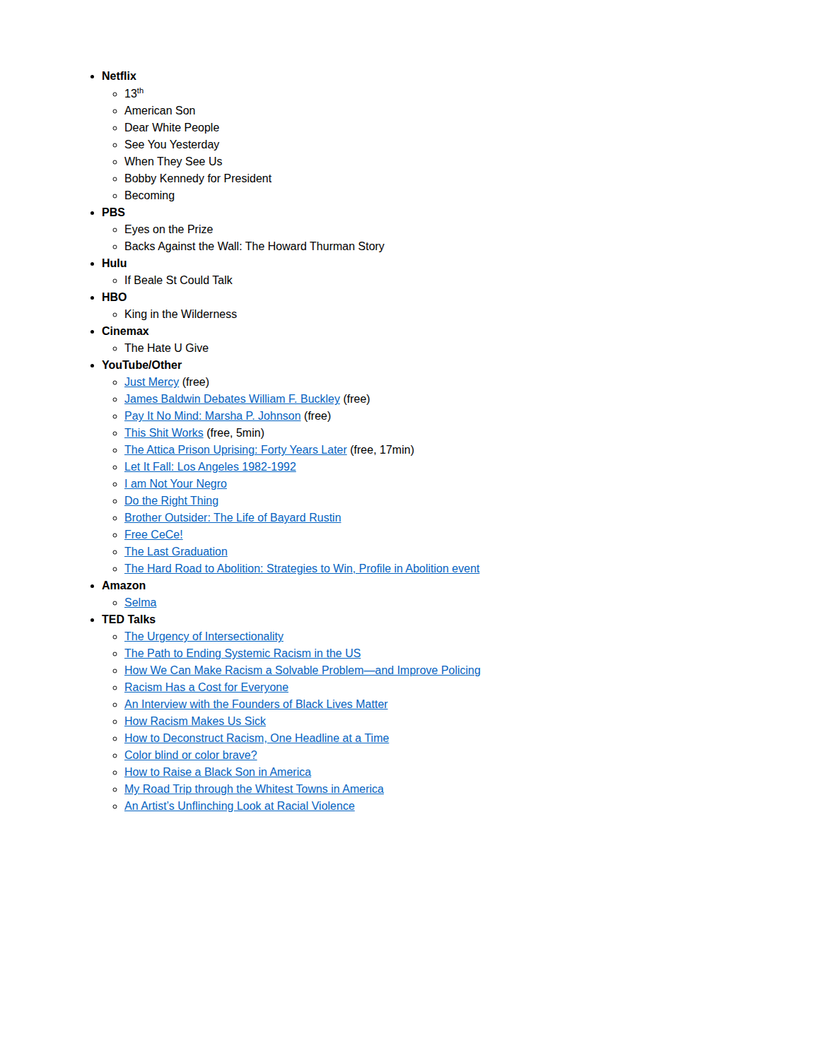Netflix
13th
American Son
Dear White People
See You Yesterday
When They See Us
Bobby Kennedy for President
Becoming
PBS
Eyes on the Prize
Backs Against the Wall: The Howard Thurman Story
Hulu
If Beale St Could Talk
HBO
King in the Wilderness
Cinemax
The Hate U Give
YouTube/Other
Just Mercy (free)
James Baldwin Debates William F. Buckley (free)
Pay It No Mind: Marsha P. Johnson (free)
This Shit Works (free, 5min)
The Attica Prison Uprising: Forty Years Later (free, 17min)
Let It Fall: Los Angeles 1982-1992
I am Not Your Negro
Do the Right Thing
Brother Outsider: The Life of Bayard Rustin
Free CeCe!
The Last Graduation
The Hard Road to Abolition: Strategies to Win, Profile in Abolition event
Amazon
Selma
TED Talks
The Urgency of Intersectionality
The Path to Ending Systemic Racism in the US
How We Can Make Racism a Solvable Problem—and Improve Policing
Racism Has a Cost for Everyone
An Interview with the Founders of Black Lives Matter
How Racism Makes Us Sick
How to Deconstruct Racism, One Headline at a Time
Color blind or color brave?
How to Raise a Black Son in America
My Road Trip through the Whitest Towns in America
An Artist’s Unflinching Look at Racial Violence